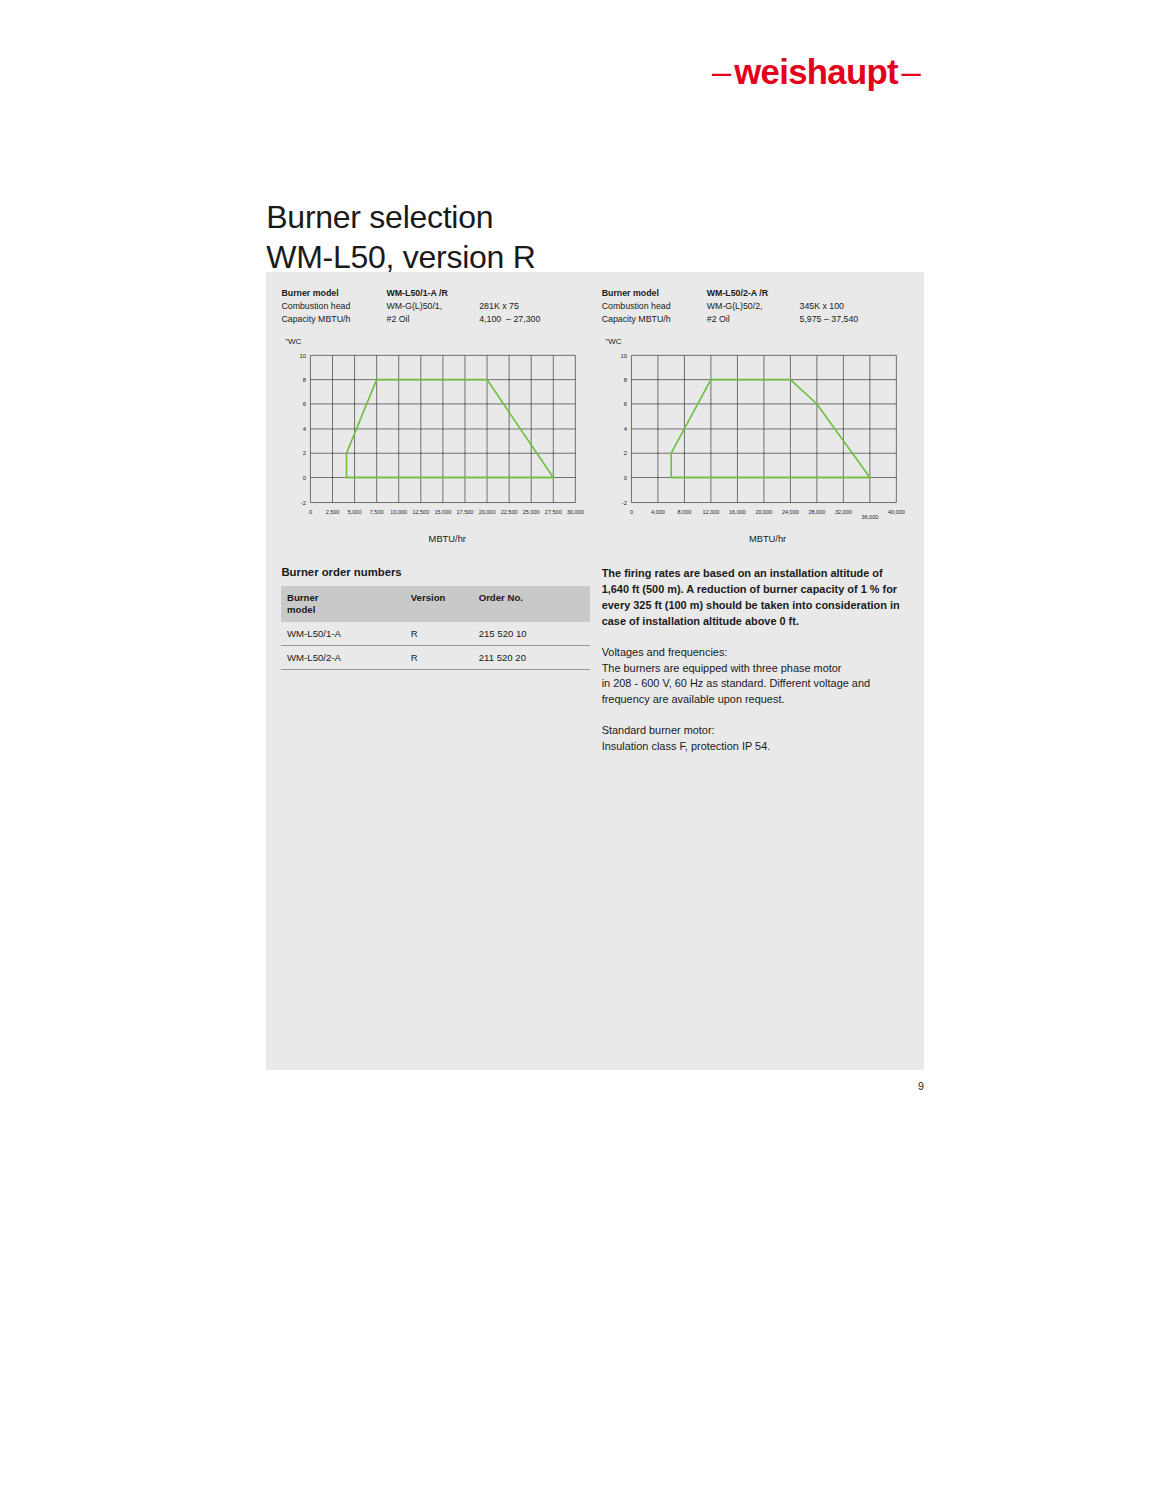–weishaupt–
Burner selection
WM-L50, version R
| Burner model | WM-L50/1-A /R | |
| Combustion head | WM-G(L)50/1, | 281K x 75 |
| Capacity MBTU/h | #2 Oil | 4,100 – 27,300 |
"WC
10 8 6 4 2 0 -2 0 2,500 5,000 7,500 10,000 12,500 15,000 17,500 20,000 22,500 25,000 27,500 30,000
MBTU/hr
Burner order numbers
| Burner model | Version | Order No. |
| --- | --- | --- |
| WM-L50/1-A | R | 215 520 10 |
| WM-L50/2-A | R | 211 520 20 |
| Burner model | WM-L50/2-A /R | |
| Combustion head | WM-G(L)50/2, | 345K x 100 |
| Capacity MBTU/h | #2 Oil | 5,975 – 37,540 |
"WC
10 8 6 4 2 0 -2 0 4,000 8,000 12,000 16,000 20,000 24,000 28,000 32,000 36,000 40,000
MBTU/hr
The firing rates are based on an installation altitude of 1,640 ft (500 m). A reduction of burner capacity of 1 % for every 325 ft (100 m) should be taken into consideration in case of installation altitude above 0 ft.
Voltages and frequencies:
The burners are equipped with three phase motor
in 208 - 600 V, 60 Hz as standard. Different voltage and
frequency are available upon request.
Standard burner motor:
Insulation class F, protection IP 54.
9